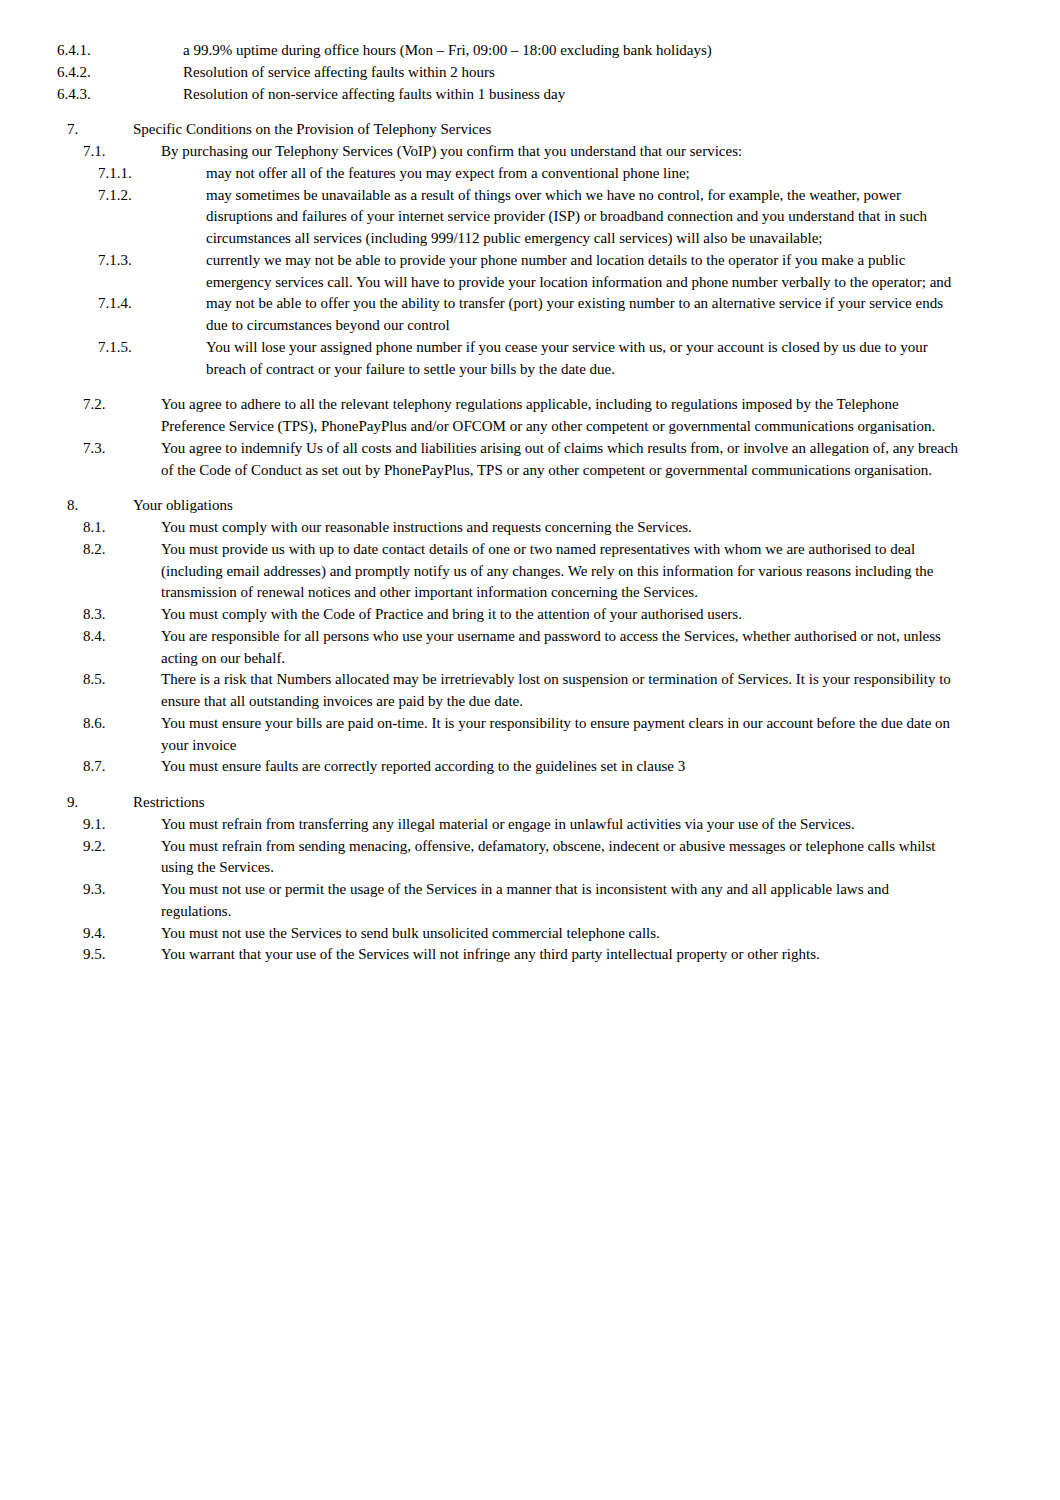6.4.1. a 99.9% uptime during office hours (Mon – Fri, 09:00 – 18:00 excluding bank holidays)
6.4.2. Resolution of service affecting faults within 2 hours
6.4.3. Resolution of non-service affecting faults within 1 business day
7. Specific Conditions on the Provision of Telephony Services
7.1. By purchasing our Telephony Services (VoIP) you confirm that you understand that our services:
7.1.1. may not offer all of the features you may expect from a conventional phone line;
7.1.2. may sometimes be unavailable as a result of things over which we have no control, for example, the weather, power disruptions and failures of your internet service provider (ISP) or broadband connection and you understand that in such circumstances all services (including 999/112 public emergency call services) will also be unavailable;
7.1.3. currently we may not be able to provide your phone number and location details to the operator if you make a public emergency services call. You will have to provide your location information and phone number verbally to the operator; and
7.1.4. may not be able to offer you the ability to transfer (port) your existing number to an alternative service if your service ends due to circumstances beyond our control
7.1.5. You will lose your assigned phone number if you cease your service with us, or your account is closed by us due to your breach of contract or your failure to settle your bills by the date due.
7.2. You agree to adhere to all the relevant telephony regulations applicable, including to regulations imposed by the Telephone Preference Service (TPS), PhonePayPlus and/or OFCOM or any other competent or governmental communications organisation.
7.3. You agree to indemnify Us of all costs and liabilities arising out of claims which results from, or involve an allegation of, any breach of the Code of Conduct as set out by PhonePayPlus, TPS or any other competent or governmental communications organisation.
8. Your obligations
8.1. You must comply with our reasonable instructions and requests concerning the Services.
8.2. You must provide us with up to date contact details of one or two named representatives with whom we are authorised to deal (including email addresses) and promptly notify us of any changes. We rely on this information for various reasons including the transmission of renewal notices and other important information concerning the Services.
8.3. You must comply with the Code of Practice and bring it to the attention of your authorised users.
8.4. You are responsible for all persons who use your username and password to access the Services, whether authorised or not, unless acting on our behalf.
8.5. There is a risk that Numbers allocated may be irretrievably lost on suspension or termination of Services. It is your responsibility to ensure that all outstanding invoices are paid by the due date.
8.6. You must ensure your bills are paid on-time. It is your responsibility to ensure payment clears in our account before the due date on your invoice
8.7. You must ensure faults are correctly reported according to the guidelines set in clause 3
9. Restrictions
9.1. You must refrain from transferring any illegal material or engage in unlawful activities via your use of the Services.
9.2. You must refrain from sending menacing, offensive, defamatory, obscene, indecent or abusive messages or telephone calls whilst using the Services.
9.3. You must not use or permit the usage of the Services in a manner that is inconsistent with any and all applicable laws and regulations.
9.4. You must not use the Services to send bulk unsolicited commercial telephone calls.
9.5. You warrant that your use of the Services will not infringe any third party intellectual property or other rights.